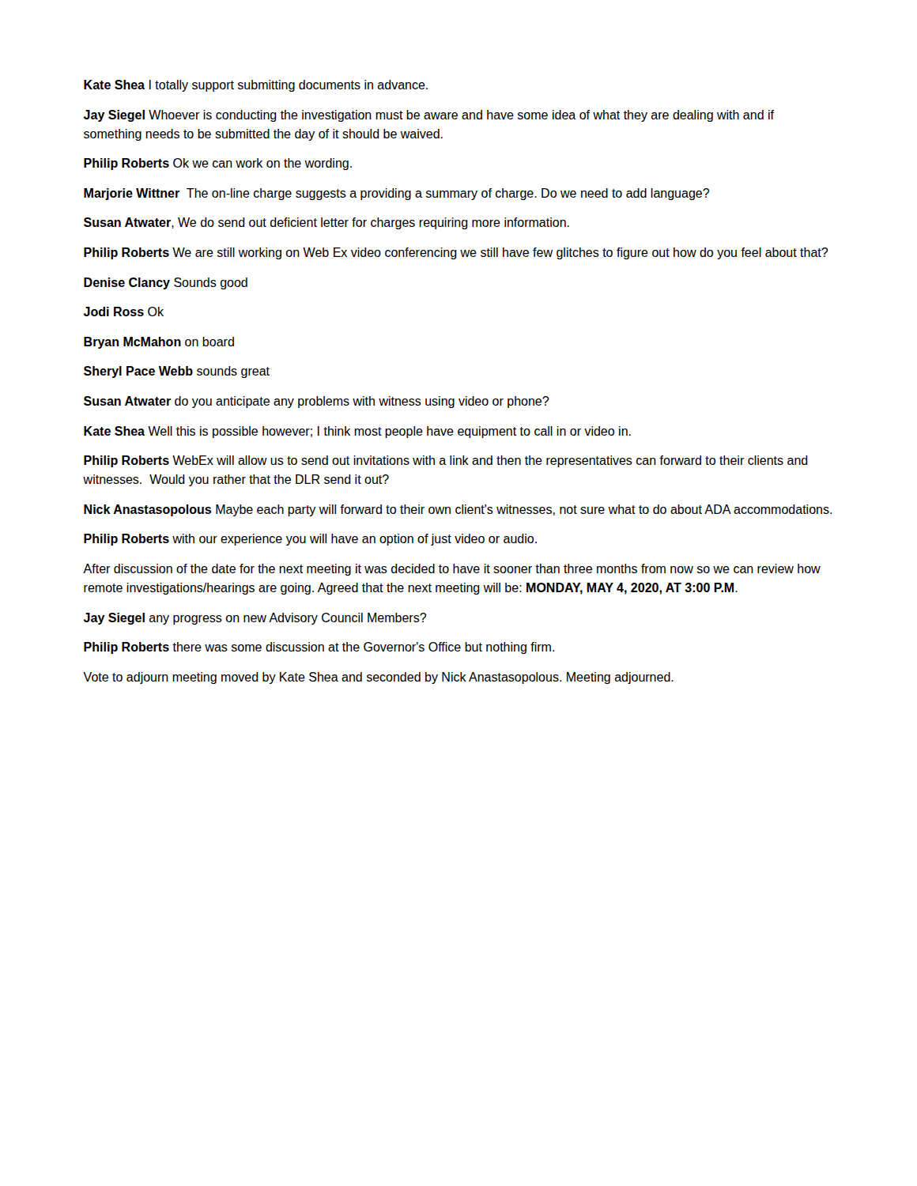Kate Shea I totally support submitting documents in advance.
Jay Siegel Whoever is conducting the investigation must be aware and have some idea of what they are dealing with and if something needs to be submitted the day of it should be waived.
Philip Roberts Ok we can work on the wording.
Marjorie Wittner The on-line charge suggests a providing a summary of charge. Do we need to add language?
Susan Atwater, We do send out deficient letter for charges requiring more information.
Philip Roberts We are still working on Web Ex video conferencing we still have few glitches to figure out how do you feel about that?
Denise Clancy Sounds good
Jodi Ross Ok
Bryan McMahon on board
Sheryl Pace Webb sounds great
Susan Atwater do you anticipate any problems with witness using video or phone?
Kate Shea Well this is possible however; I think most people have equipment to call in or video in.
Philip Roberts WebEx will allow us to send out invitations with a link and then the representatives can forward to their clients and witnesses. Would you rather that the DLR send it out?
Nick Anastasopolous Maybe each party will forward to their own client's witnesses, not sure what to do about ADA accommodations.
Philip Roberts with our experience you will have an option of just video or audio.
After discussion of the date for the next meeting it was decided to have it sooner than three months from now so we can review how remote investigations/hearings are going. Agreed that the next meeting will be: MONDAY, MAY 4, 2020, AT 3:00 P.M.
Jay Siegel any progress on new Advisory Council Members?
Philip Roberts there was some discussion at the Governor's Office but nothing firm.
Vote to adjourn meeting moved by Kate Shea and seconded by Nick Anastasopolous. Meeting adjourned.